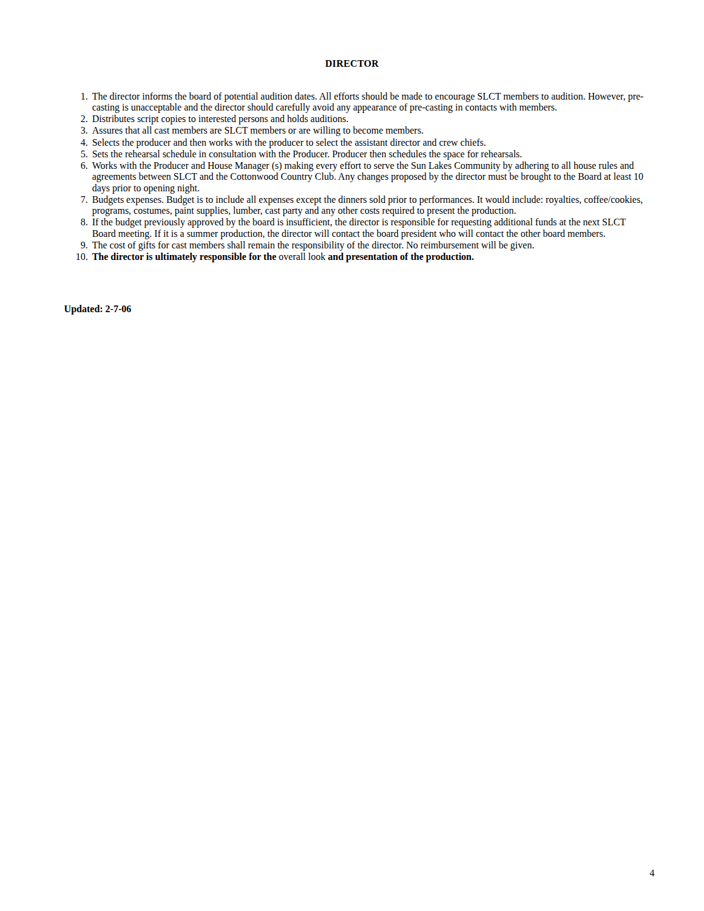DIRECTOR
The director informs the board of potential audition dates. All efforts should be made to encourage SLCT members to audition. However, pre-casting is unacceptable and the director should carefully avoid any appearance of pre-casting in contacts with members.
Distributes script copies to interested persons and holds auditions.
Assures that all cast members are SLCT members or are willing to become members.
Selects the producer and then works with the producer to select the assistant director and crew chiefs.
Sets the rehearsal schedule in consultation with the Producer. Producer then schedules the space for rehearsals.
Works with the Producer and House Manager (s) making every effort to serve the Sun Lakes Community by adhering to all house rules and agreements between SLCT and the Cottonwood Country Club. Any changes proposed by the director must be brought to the Board at least 10 days prior to opening night.
Budgets expenses. Budget is to include all expenses except the dinners sold prior to performances. It would include: royalties, coffee/cookies, programs, costumes, paint supplies, lumber, cast party and any other costs required to present the production.
If the budget previously approved by the board is insufficient, the director is responsible for requesting additional funds at the next SLCT Board meeting. If it is a summer production, the director will contact the board president who will contact the other board members.
The cost of gifts for cast members shall remain the responsibility of the director. No reimbursement will be given.
The director is ultimately responsible for the overall look and presentation of the production.
Updated: 2-7-06
4